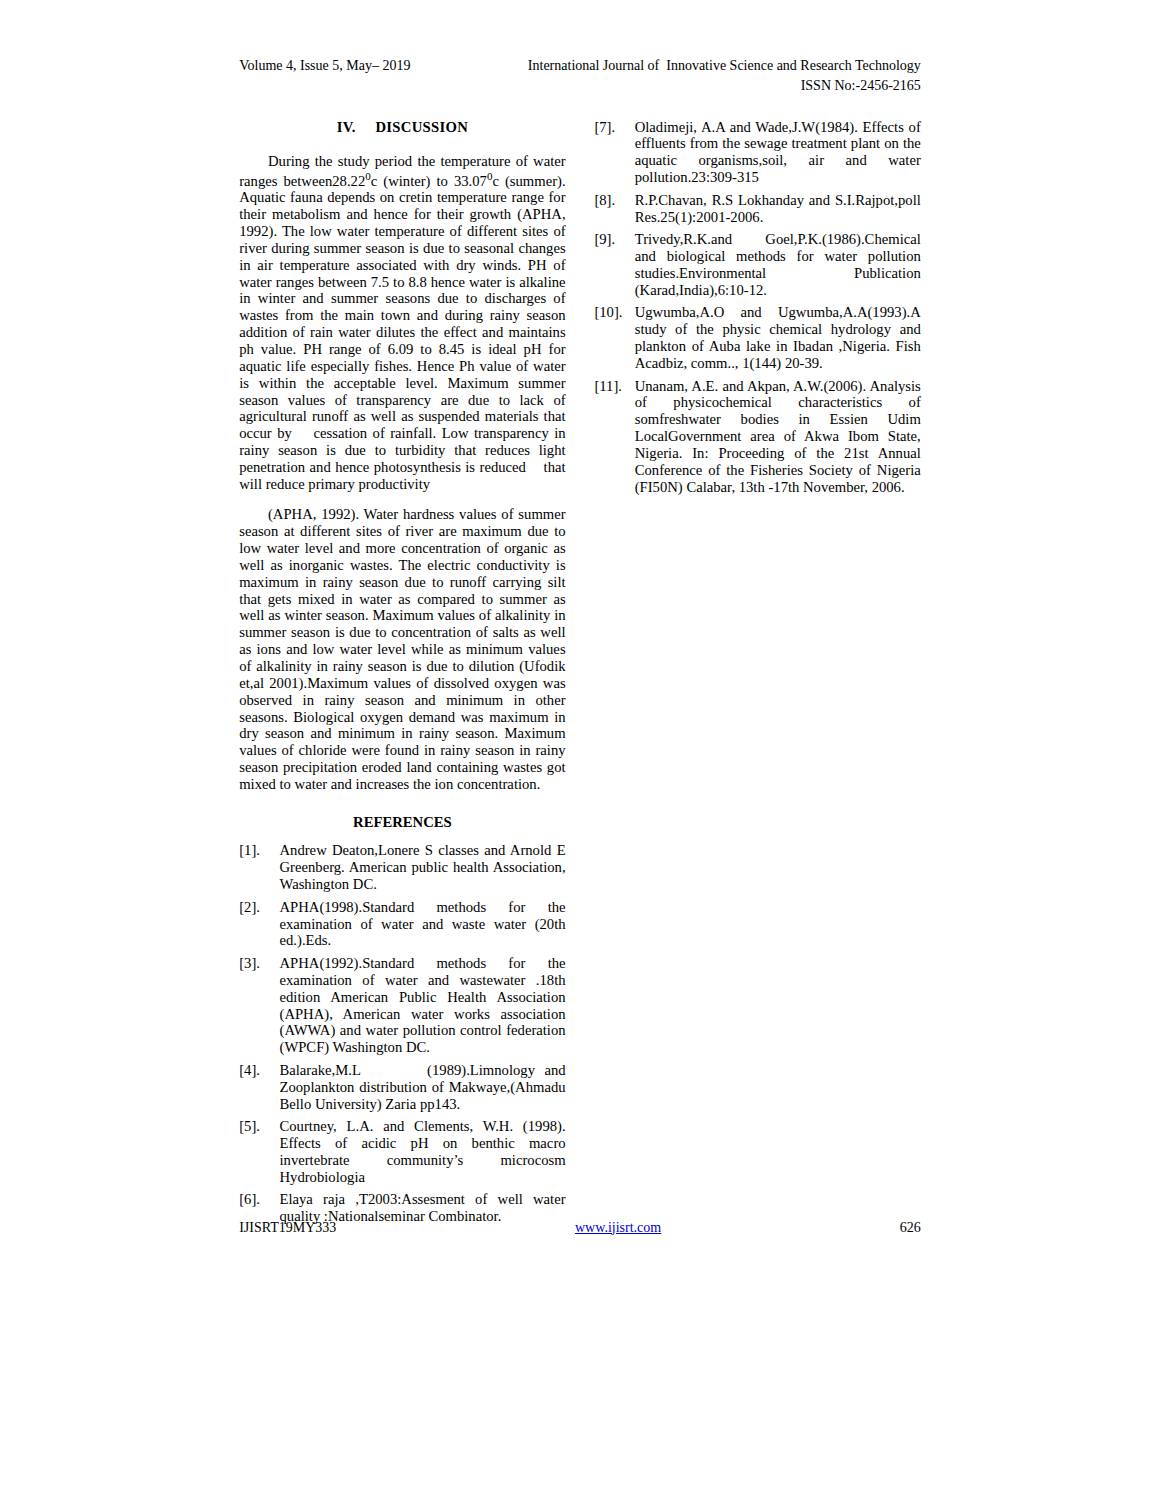Volume 4, Issue 5, May– 2019
International Journal of Innovative Science and Research Technology
ISSN No:-2456-2165
IV. DISCUSSION
During the study period the temperature of water ranges between28.220c (winter) to 33.070c (summer). Aquatic fauna depends on cretin temperature range for their metabolism and hence for their growth (APHA, 1992). The low water temperature of different sites of river during summer season is due to seasonal changes in air temperature associated with dry winds. PH of water ranges between 7.5 to 8.8 hence water is alkaline in winter and summer seasons due to discharges of wastes from the main town and during rainy season addition of rain water dilutes the effect and maintains ph value. PH range of 6.09 to 8.45 is ideal pH for aquatic life especially fishes. Hence Ph value of water is within the acceptable level. Maximum summer season values of transparency are due to lack of agricultural runoff as well as suspended materials that occur by cessation of rainfall. Low transparency in rainy season is due to turbidity that reduces light penetration and hence photosynthesis is reduced that will reduce primary productivity
(APHA, 1992). Water hardness values of summer season at different sites of river are maximum due to low water level and more concentration of organic as well as inorganic wastes. The electric conductivity is maximum in rainy season due to runoff carrying silt that gets mixed in water as compared to summer as well as winter season. Maximum values of alkalinity in summer season is due to concentration of salts as well as ions and low water level while as minimum values of alkalinity in rainy season is due to dilution (Ufodik et,al 2001).Maximum values of dissolved oxygen was observed in rainy season and minimum in other seasons. Biological oxygen demand was maximum in dry season and minimum in rainy season. Maximum values of chloride were found in rainy season in rainy season precipitation eroded land containing wastes got mixed to water and increases the ion concentration.
REFERENCES
[1]. Andrew Deaton,Lonere S classes and Arnold E Greenberg. American public health Association, Washington DC.
[2]. APHA(1998).Standard methods for the examination of water and waste water (20th ed.).Eds.
[3]. APHA(1992).Standard methods for the examination of water and wastewater .18th edition American Public Health Association (APHA), American water works association (AWWA) and water pollution control federation (WPCF) Washington DC.
[4]. Balarake,M.L (1989).Limnology and Zooplankton distribution of Makwaye,(Ahmadu Bello University) Zaria pp143.
[5]. Courtney, L.A. and Clements, W.H. (1998). Effects of acidic pH on benthic macro invertebrate community’s microcosm Hydrobiologia
[6]. Elaya raja ,T2003:Assesment of well water quality :Nationalseminar Combinator.
[7]. Oladimeji, A.A and Wade,J.W(1984). Effects of effluents from the sewage treatment plant on the aquatic organisms,soil, air and water pollution.23:309-315
[8]. R.P.Chavan, R.S Lokhanday and S.I.Rajpot,poll Res.25(1):2001-2006.
[9]. Trivedy,R.K.and Goel,P.K.(1986).Chemical and biological methods for water pollution studies.Environmental Publication (Karad,India),6:10-12.
[10]. Ugwumba,A.O and Ugwumba,A.A(1993).A study of the physic chemical hydrology and plankton of Auba lake in Ibadan ,Nigeria. Fish Acadbiz, comm.., 1(144) 20-39.
[11]. Unanam, A.E. and Akpan, A.W.(2006). Analysis of physicochemical characteristics of somfreshwater bodies in Essien Udim LocalGovernment area of Akwa Ibom State, Nigeria. In: Proceeding of the 21st Annual Conference of the Fisheries Society of Nigeria (FI50N) Calabar, 13th -17th November, 2006.
IJISRT19MY333
www.ijisrt.com
626